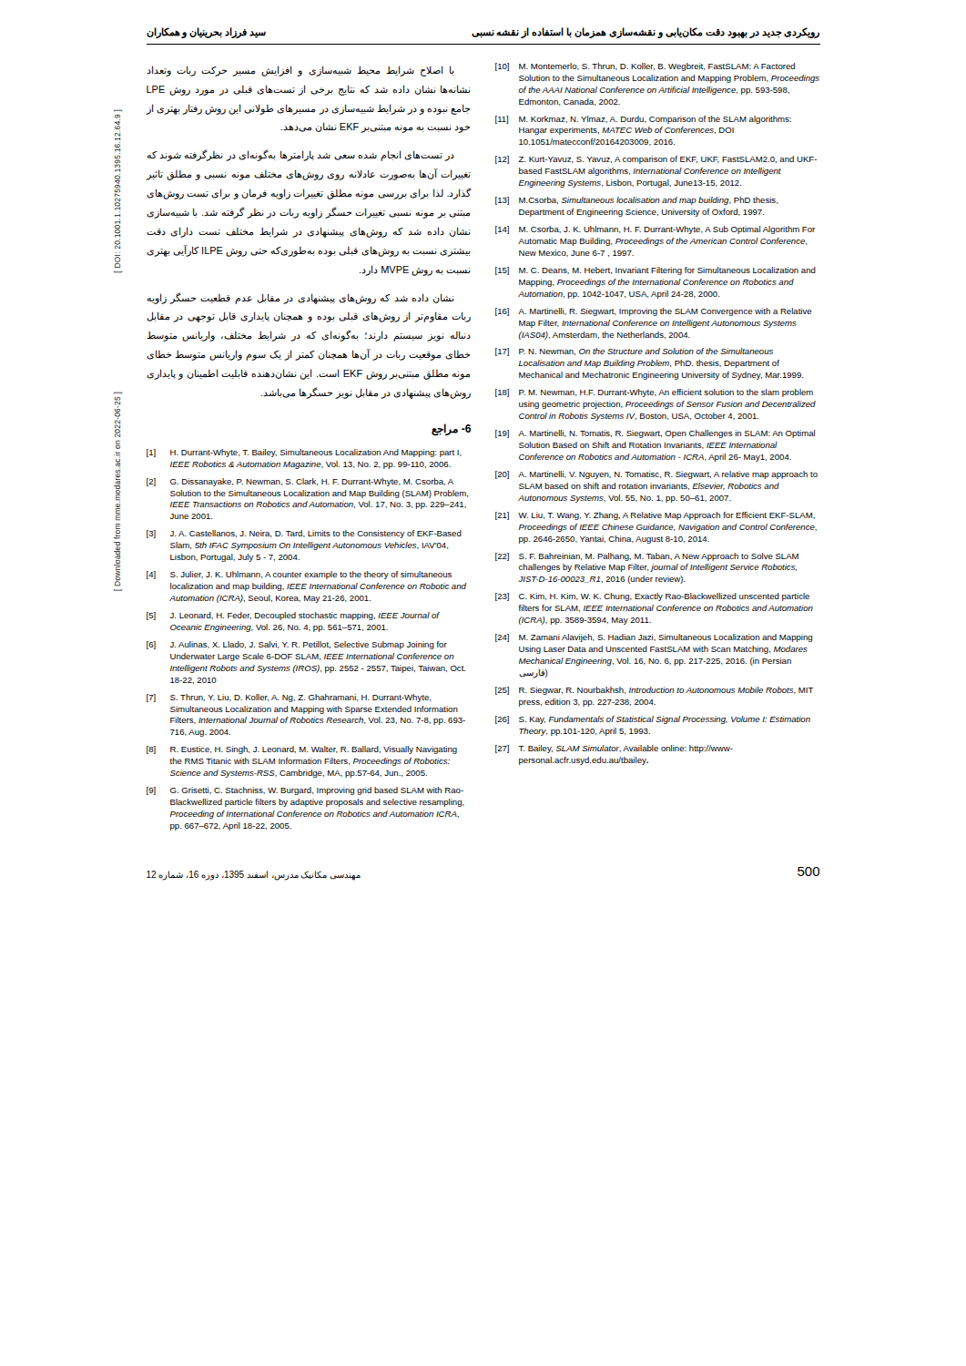[ DOI: 20.1001.1.10275940.1395.16.12.64.9 ]
[ Downloaded from mme.modares.ac.ir on 2022-06-25 ]
رویکردی جدید در بهبود دقت مکان‌یابی و نقشه‌سازی همزمان با استفاده از نقشه نسبی
سید فرزاد بحرینیان و همکاران
[10] M. Montemerlo, S. Thrun, D. Koller, B. Wegbreit, FastSLAM: A Factored Solution to the Simultaneous Localization and Mapping Problem, Proceedings of the AAAI National Conference on Artificial Intelligence, pp. 593-598, Edmonton, Canada, 2002.
[11] M. Korkmaz, N. Ylmaz, A. Durdu, Comparison of the SLAM algorithms: Hangar experiments, MATEC Web of Conferences, DOI 10.1051/matecconf/20164203009, 2016.
[12] Z. Kurt-Yavuz, S. Yavuz, A comparison of EKF, UKF, FastSLAM2.0, and UKF-based FastSLAM algorithms, International Conference on Intelligent Engineering Systems, Lisbon, Portugal, June13-15, 2012.
[13] M.Csorba, Simultaneous localisation and map building, PhD thesis, Department of Engineering Science, University of Oxford, 1997.
[14] M. Csorba, J. K. Uhlmann, H. F. Durrant-Whyte, A Sub Optimal Algorithm For Automatic Map Building, Proceedings of the American Control Conference, New Mexico, June 6-7 , 1997.
[15] M. C. Deans, M. Hebert, Invariant Filtering for Simultaneous Localization and Mapping, Proceedings of the International Conference on Robotics and Automation, pp. 1042-1047, USA, April 24-28, 2000.
[16] A. Martinelli, R. Siegwart, Improving the SLAM Convergence with a Relative Map Filter, International Conference on Intelligent Autonomous Systems (IAS04), Amsterdam, the Netherlands, 2004.
[17] P. N. Newman, On the Structure and Solution of the Simultaneous Localisation and Map Building Problem, PhD. thesis, Department of Mechanical and Mechatronic Engineering University of Sydney, Mar.1999.
[18] P. M. Newman, H.F. Durrant-Whyte, An efficient solution to the slam problem using geometric projection, Proceedings of Sensor Fusion and Decentralized Control in Robotis Systems IV, Boston, USA, October 4, 2001.
[19] A. Martinelli, N. Tomatis, R. Siegwart, Open Challenges in SLAM: An Optimal Solution Based on Shift and Rotation Invariants, IEEE International Conference on Robotics and Automation - ICRA, April 26- May1, 2004.
[20] A. Martinelli, V. Nguyen, N. Tomatisc, R. Siegwart, A relative map approach to SLAM based on shift and rotation invariants, Elsevier, Robotics and Autonomous Systems, Vol. 55, No. 1, pp. 50–61, 2007.
[21] W. Liu, T. Wang, Y. Zhang, A Relative Map Approach for Efficient EKF-SLAM, Proceedings of IEEE Chinese Guidance, Navigation and Control Conference, pp. 2646-2650, Yantai, China, August 8-10, 2014.
[22] S. F. Bahreinian, M. Palhang, M. Taban, A New Approach to Solve SLAM challenges by Relative Map Filter, journal of Intelligent Service Robotics, JIST-D-16-00023_R1, 2016 (under review).
[23] C. Kim, H. Kim, W. K. Chung, Exactly Rao-Blackwellized unscented particle filters for SLAM, IEEE International Conference on Robotics and Automation (ICRA), pp. 3589-3594, May 2011.
[24] M. Zamani Alavijeh, S. Hadian Jazi, Simultaneous Localization and Mapping Using Laser Data and Unscented FastSLAM with Scan Matching, Modares Mechanical Engineering, Vol. 16, No. 6, pp. 217-225, 2016. (in Persian فارسی)
[25] R. Siegwar, R. Nourbakhsh, Introduction to Autonomous Mobile Robots, MIT press, edition 3, pp. 227-238, 2004.
[26] S. Kay, Fundamentals of Statistical Signal Processing, Volume I: Estimation Theory, pp.101-120, April 5, 1993.
[27] T. Bailey, SLAM Simulator, Available online: http://www-personal.acfr.usyd.edu.au/tbailey.
با اصلاح شرایط محیط شبیه‌سازی و افزایش مسیر حرکت ربات وتعداد نشانه‌ها نشان داده شد که نتایج برخی از تست‌های قبلی در مورد روش LPE جامع نبوده و در شرایط شبیه‌سازی در مسیرهای طولانی این روش رفتار بهتری از خود نسبت به مونه مبتنی‌بر EKF نشان می‌دهد.
در تست‌های انجام شده سعی شد پارامترها به‌گونه‌ای در نظرگرفته شوند که تغییرات آن‌ها به‌صورت عادلانه روی روش‌های مختلف مونه نسبی و مطلق تاثیر گذارد. لذا برای بررسی مونه مطلق تغییرات زاویه فرمان و برای تست روش‌های مبتنی بر مونه نسبی تغییرات حسگر زاویه ربات در نظر گرفته شد. با شبیه‌سازی نشان داده شد که روش‌های پیشنهادی در شرایط مختلف تست دارای دقت بیشتری نسبت به روش‌های قبلی بوده به‌طوری‌که حتی روش ILPE کارآیی بهتری نسبت به روش MVPE دارد.
نشان داده شد که روش‌های پیشنهادی در مقابل عدم قطعیت حسگر زاویه ربات مقاوم‌تر از روش‌های قبلی بوده و همچنان پایداری قابل توجهی در مقابل دنباله نویز سیستم دارند؛ به‌گونه‌ای که در شرایط مختلف، واریانس متوسط خطای موقعیت ربات در آن‌ها همچنان کمتر از یک سوم واریانس متوسط خطای مونه مطلق مبتنی‌بر روش EKF است. این نشان‌دهنده قابلیت اطمینان و پایداری روش‌های پیشنهادی در مقابل نویز حسگرها می‌باشد.
6- مراجع
[1] H. Durrant-Whyte, T. Bailey, Simultaneous Localization And Mapping: part I, IEEE Robotics & Automation Magazine, Vol. 13, No. 2, pp. 99-110, 2006.
[2] G. Dissanayake, P. Newman, S. Clark, H. F. Durrant-Whyte, M. Csorba, A Solution to the Simultaneous Localization and Map Building (SLAM) Problem, IEEE Transactions on Robotics and Automation, Vol. 17, No. 3, pp. 229–241, June 2001.
[3] J. A. Castellanos, J. Neira, D. Tard, Limits to the Consistency of EKF-Based Slam, 5th IFAC Symposium On Intelligent Autonomous Vehicles, IAV'04, Lisbon, Portugal, July 5 - 7, 2004.
[4] S. Julier, J. K. Uhlmann, A counter example to the theory of simultaneous localization and map building, IEEE International Conference on Robotic and Automation (ICRA), Seoul, Korea, May 21-26, 2001.
[5] J. Leonard, H. Feder, Decoupled stochastic mapping, IEEE Journal of Oceanic Engineering, Vol. 26, No. 4, pp. 561–571, 2001.
[6] J. Aulinas, X. Llado, J. Salvi, Y. R. Petillot, Selective Submap Joining for Underwater Large Scale 6-DOF SLAM, IEEE International Conference on Intelligent Robots and Systems (IROS), pp. 2552 - 2557, Taipei, Taiwan, Oct. 18-22, 2010
[7] S. Thrun, Y. Liu, D. Koller, A. Ng, Z. Ghahramani, H. Durrant-Whyte, Simultaneous Localization and Mapping with Sparse Extended Information Filters, International Journal of Robotics Research, Vol. 23, No. 7-8, pp. 693-716, Aug. 2004.
[8] R. Eustice, H. Singh, J. Leonard, M. Walter, R. Ballard, Visually Navigating the RMS Titanic with SLAM Information Filters, Proceedings of Robotics: Science and Systems-RSS, Cambridge, MA, pp.57-64, Jun., 2005.
[9] G. Grisetti, C. Stachniss, W. Burgard, Improving grid based SLAM with Rao-Blackwellized particle filters by adaptive proposals and selective resampling, Proceeding of International Conference on Robotics and Automation ICRA, pp. 667–672, April 18-22, 2005.
500
مهندسی مکانیک مدرس، اسفند 1395، دوره 16، شماره 12